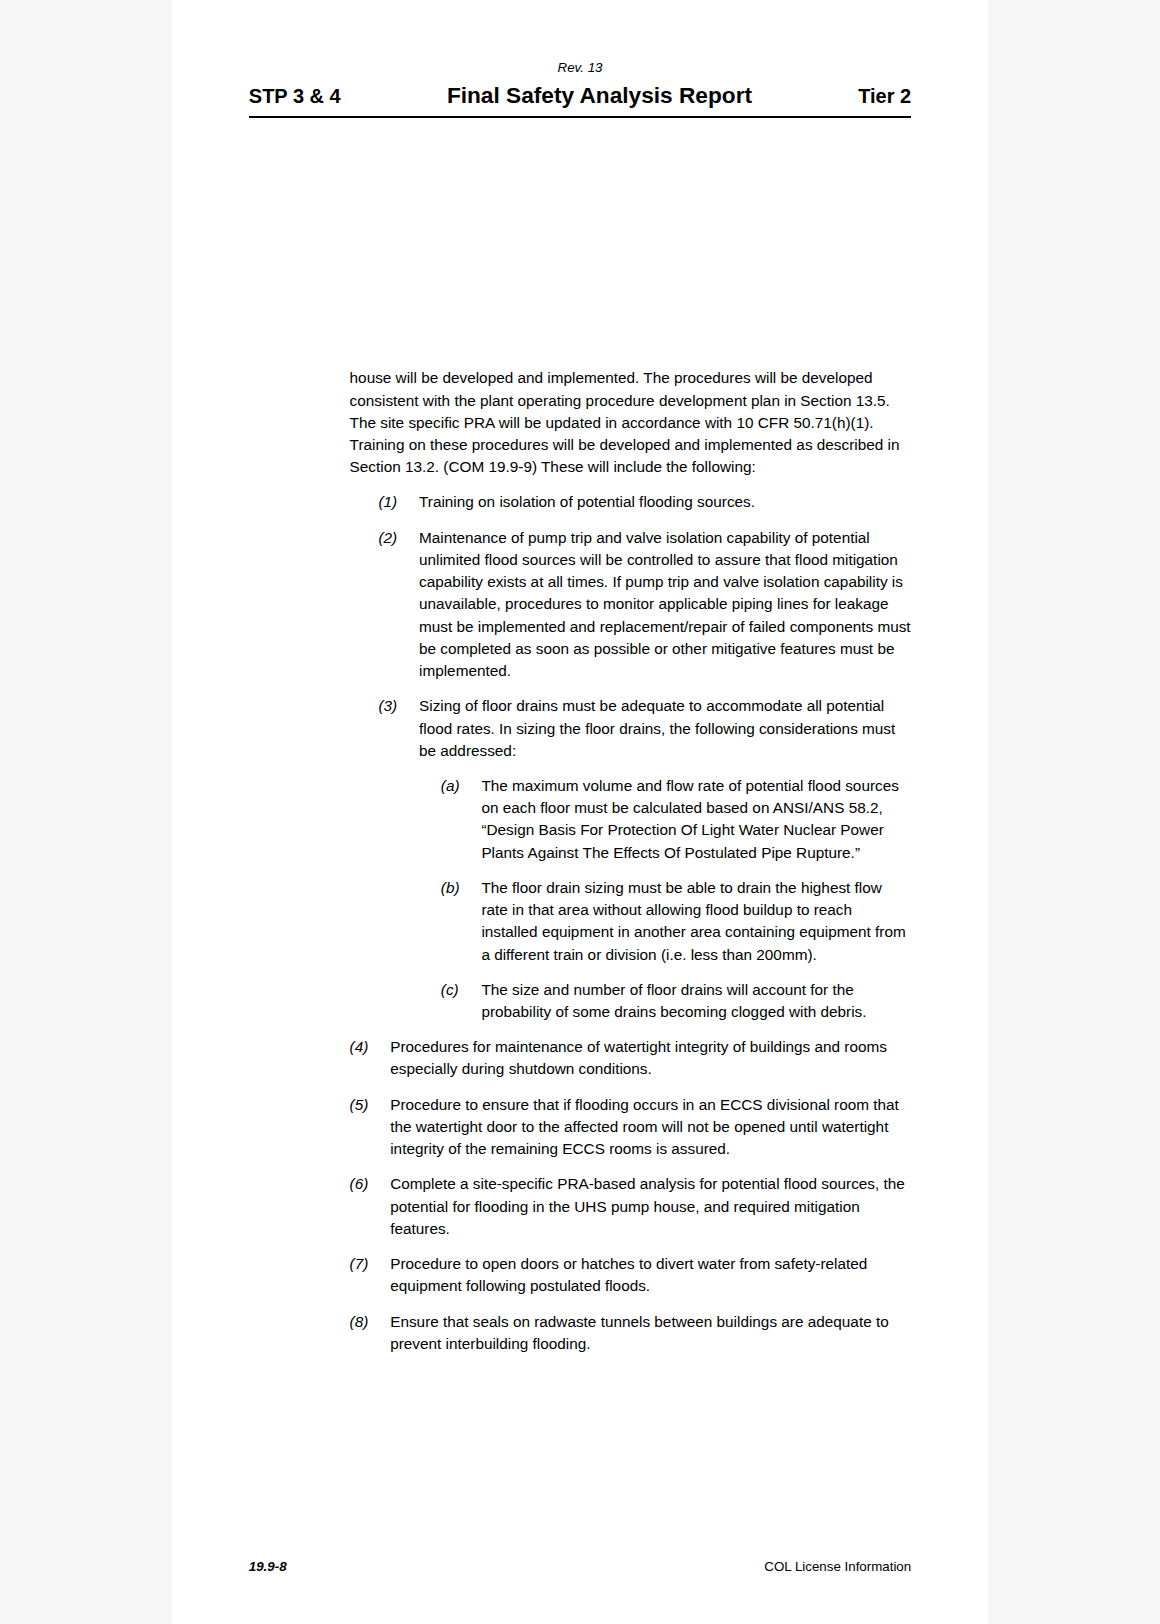Rev. 13
STP 3 & 4 Final Safety Analysis Report Tier 2
house will be developed and implemented. The procedures will be developed consistent with the plant operating procedure development plan in Section 13.5. The site specific PRA will be updated in accordance with 10 CFR 50.71(h)(1). Training on these procedures will be developed and implemented as described in Section 13.2. (COM 19.9-9) These will include the following:
(1) Training on isolation of potential flooding sources.
(2) Maintenance of pump trip and valve isolation capability of potential unlimited flood sources will be controlled to assure that flood mitigation capability exists at all times. If pump trip and valve isolation capability is unavailable, procedures to monitor applicable piping lines for leakage must be implemented and replacement/repair of failed components must be completed as soon as possible or other mitigative features must be implemented.
(3) Sizing of floor drains must be adequate to accommodate all potential flood rates. In sizing the floor drains, the following considerations must be addressed:
(a) The maximum volume and flow rate of potential flood sources on each floor must be calculated based on ANSI/ANS 58.2, “Design Basis For Protection Of Light Water Nuclear Power Plants Against The Effects Of Postulated Pipe Rupture.”
(b) The floor drain sizing must be able to drain the highest flow rate in that area without allowing flood buildup to reach installed equipment in another area containing equipment from a different train or division (i.e. less than 200mm).
(c) The size and number of floor drains will account for the probability of some drains becoming clogged with debris.
(4) Procedures for maintenance of watertight integrity of buildings and rooms especially during shutdown conditions.
(5) Procedure to ensure that if flooding occurs in an ECCS divisional room that the watertight door to the affected room will not be opened until watertight integrity of the remaining ECCS rooms is assured.
(6) Complete a site-specific PRA-based analysis for potential flood sources, the potential for flooding in the UHS pump house, and required mitigation features.
(7) Procedure to open doors or hatches to divert water from safety-related equipment following postulated floods.
(8) Ensure that seals on radwaste tunnels between buildings are adequate to prevent interbuilding flooding.
19.9-8 COL License Information